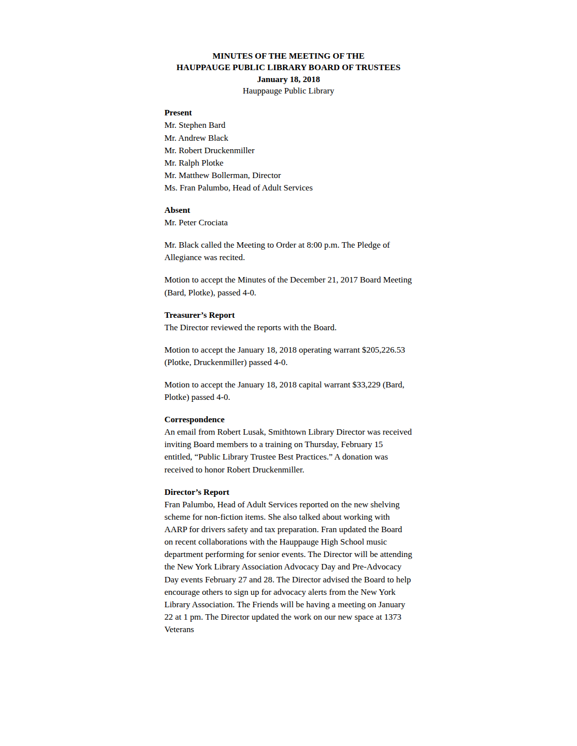MINUTES OF THE MEETING OF THE
HAUPPAUGE PUBLIC LIBRARY BOARD OF TRUSTEES
January 18, 2018
Hauppauge Public Library
Present
Mr. Stephen Bard
Mr. Andrew Black
Mr. Robert Druckenmiller
Mr. Ralph Plotke
Mr. Matthew Bollerman, Director
Ms. Fran Palumbo, Head of Adult Services
Absent
Mr. Peter Crociata
Mr. Black called the Meeting to Order at 8:00 p.m. The Pledge of Allegiance was recited.
Motion to accept the Minutes of the December 21, 2017 Board Meeting (Bard, Plotke), passed 4-0.
Treasurer’s Report
The Director reviewed the reports with the Board.
Motion to accept the January 18, 2018 operating warrant $205,226.53 (Plotke, Druckenmiller) passed 4-0.
Motion to accept the January 18, 2018 capital warrant $33,229 (Bard, Plotke) passed 4-0.
Correspondence
An email from Robert Lusak, Smithtown Library Director was received inviting Board members to a training on Thursday, February 15 entitled, “Public Library Trustee Best Practices.” A donation was received to honor Robert Druckenmiller.
Director’s Report
Fran Palumbo, Head of Adult Services reported on the new shelving scheme for non-fiction items. She also talked about working with AARP for drivers safety and tax preparation. Fran updated the Board on recent collaborations with the Hauppauge High School music department performing for senior events. The Director will be attending the New York Library Association Advocacy Day and Pre-Advocacy Day events February 27 and 28. The Director advised the Board to help encourage others to sign up for advocacy alerts from the New York Library Association. The Friends will be having a meeting on January 22 at 1 pm. The Director updated the work on our new space at 1373 Veterans